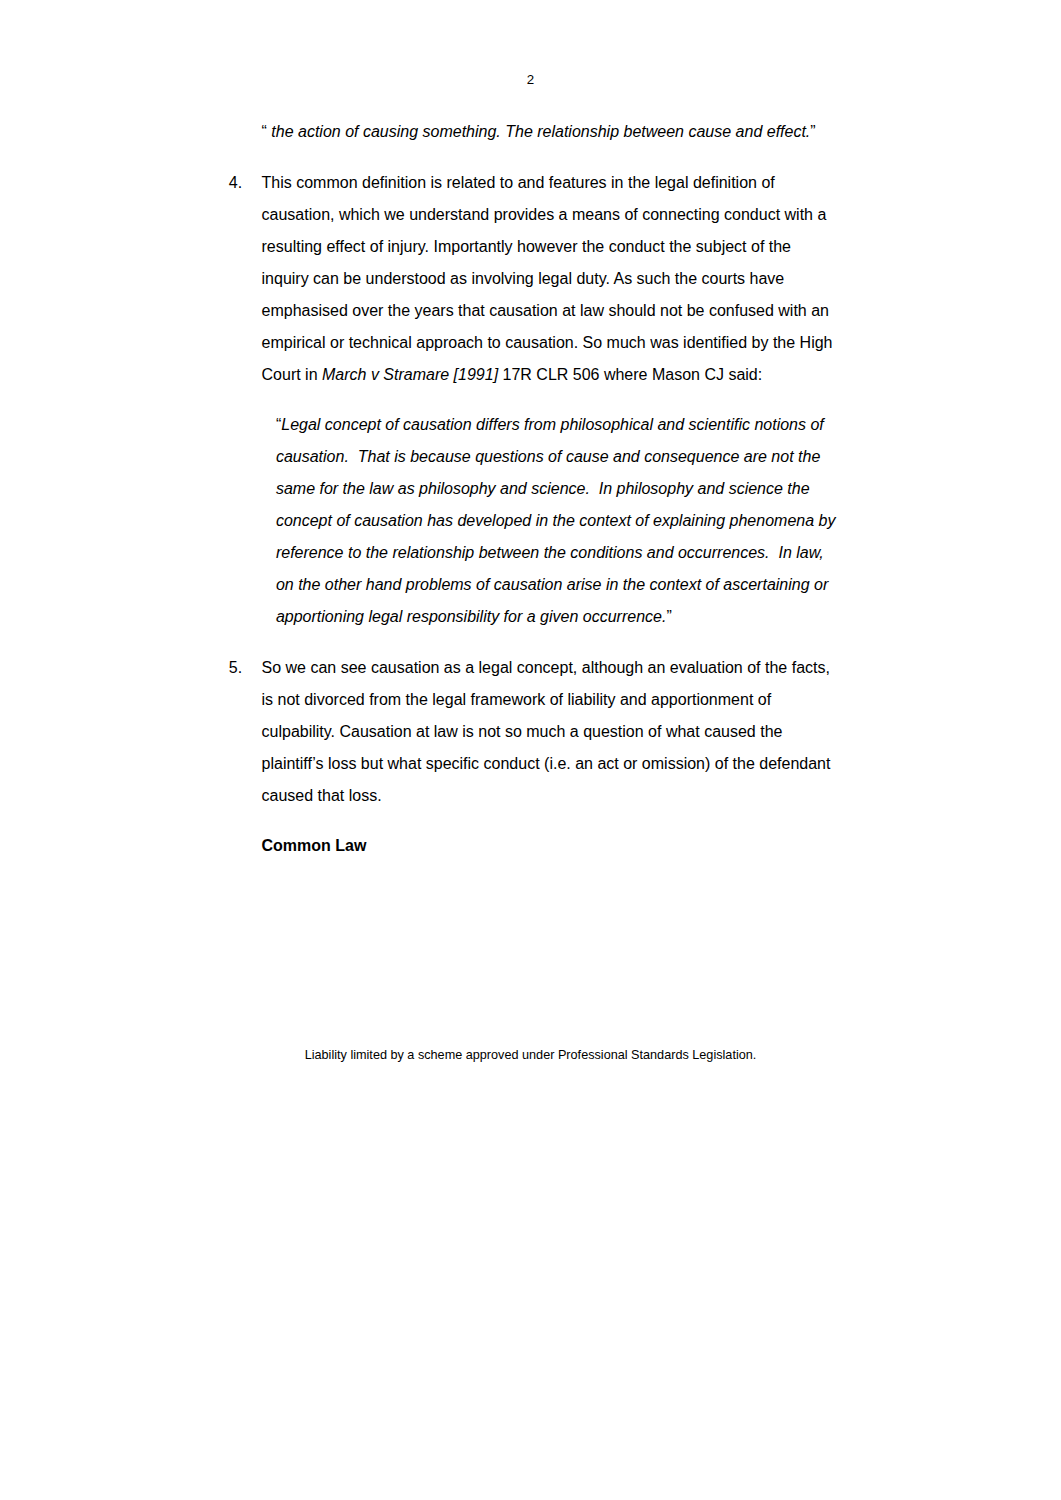2
“ the action of causing something. The relationship between cause and effect.”
4.
This common definition is related to and features in the legal definition of causation, which we understand provides a means of connecting conduct with a resulting effect of injury. Importantly however the conduct the subject of the inquiry can be understood as involving legal duty. As such the courts have emphasised over the years that causation at law should not be confused with an empirical or technical approach to causation. So much was identified by the High Court in March v Stramare [1991] 17R CLR 506 where Mason CJ said:
“Legal concept of causation differs from philosophical and scientific notions of causation. That is because questions of cause and consequence are not the same for the law as philosophy and science. In philosophy and science the concept of causation has developed in the context of explaining phenomena by reference to the relationship between the conditions and occurrences. In law, on the other hand problems of causation arise in the context of ascertaining or apportioning legal responsibility for a given occurrence.”
5.
So we can see causation as a legal concept, although an evaluation of the facts, is not divorced from the legal framework of liability and apportionment of culpability. Causation at law is not so much a question of what caused the plaintiff’s loss but what specific conduct (i.e. an act or omission) of the defendant caused that loss.
Common Law
Liability limited by a scheme approved under Professional Standards Legislation.